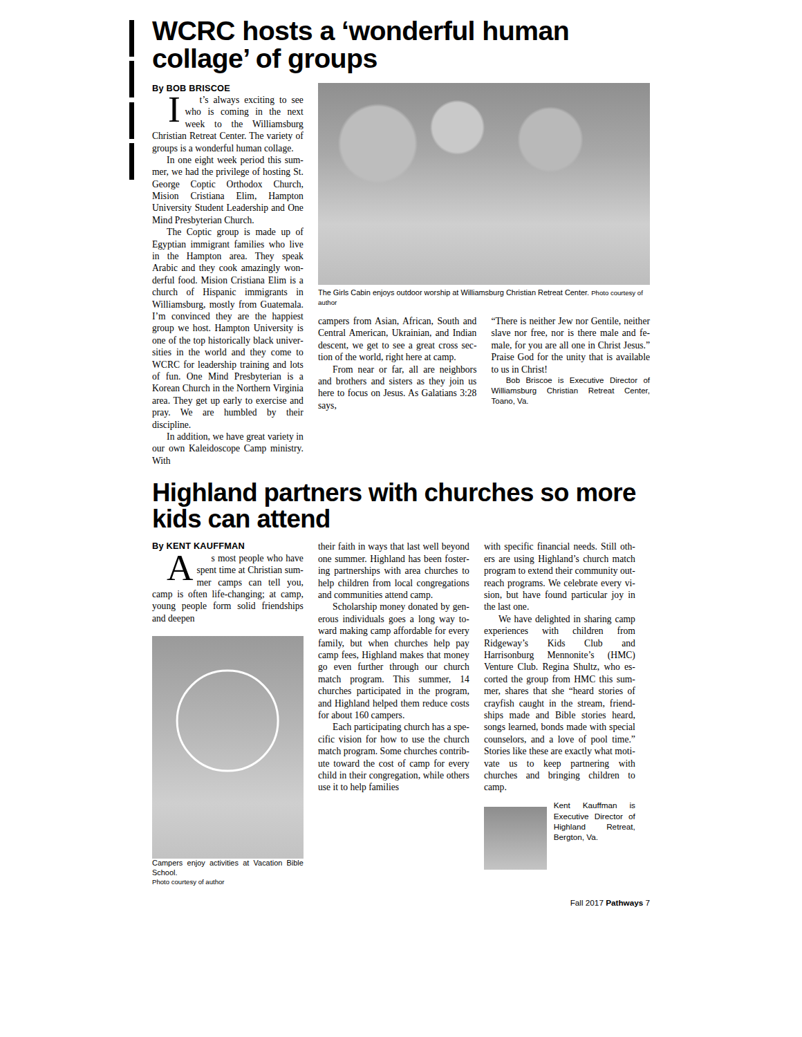WCRC hosts a ‘wonderful human collage’ of groups
By BOB BRISCOE
It’s always exciting to see who is coming in the next week to the Williamsburg Christian Retreat Center. The variety of groups is a wonderful human collage.
In one eight week period this summer, we had the privilege of hosting St. George Coptic Orthodox Church, Mision Cristiana Elim, Hampton University Student Leadership and One Mind Presbyterian Church.
The Coptic group is made up of Egyptian immigrant families who live in the Hampton area. They speak Arabic and they cook amazingly wonderful food. Mision Cristiana Elim is a church of Hispanic immigrants in Williamsburg, mostly from Guatemala. I’m convinced they are the happiest group we host. Hampton University is one of the top historically black universities in the world and they come to WCRC for leadership training and lots of fun. One Mind Presbyterian is a Korean Church in the Northern Virginia area. They get up early to exercise and pray. We are humbled by their discipline.
In addition, we have great variety in our own Kaleidoscope Camp ministry. With
The Girls Cabin enjoys outdoor worship at Williamsburg Christian Retreat Center. Photo courtesy of author
campers from Asian, African, South and Central American, Ukrainian, and Indian descent, we get to see a great cross section of the world, right here at camp.
From near or far, all are neighbors and brothers and sisters as they join us here to focus on Jesus. As Galatians 3:28 says,
“There is neither Jew nor Gentile, neither slave nor free, nor is there male and female, for you are all one in Christ Jesus.” Praise God for the unity that is available to us in Christ!
Bob Briscoe is Executive Director of Williamsburg Christian Retreat Center, Toano, Va.
Highland partners with churches so more kids can attend
By KENT KAUFFMAN
As most people who have spent time at Christian summer camps can tell you, camp is often life-changing; at camp, young people form solid friendships and deepen
Campers enjoy activities at Vacation Bible School.
Photo courtesy of author
their faith in ways that last well beyond one summer. Highland has been fostering partnerships with area churches to help children from local congregations and communities attend camp.
Scholarship money donated by generous individuals goes a long way toward making camp affordable for every family, but when churches help pay camp fees, Highland makes that money go even further through our church match program. This summer, 14 churches participated in the program, and Highland helped them reduce costs for about 160 campers.
Each participating church has a specific vision for how to use the church match program. Some churches contribute toward the cost of camp for every child in their congregation, while others use it to help families
with specific financial needs. Still others are using Highland’s church match program to extend their community outreach programs. We celebrate every vision, but have found particular joy in the last one.
We have delighted in sharing camp experiences with children from Ridgeway’s Kids Club and Harrisonburg Mennonite’s (HMC) Venture Club. Regina Shultz, who escorted the group from HMC this summer, shares that she “heard stories of crayfish caught in the stream, friendships made and Bible stories heard, songs learned, bonds made with special counselors, and a love of pool time.” Stories like these are exactly what motivate us to keep partnering with churches and bringing children to camp.
Kent Kauffman is Executive Director of Highland Retreat, Bergton, Va.
Fall 2017 Pathways 7